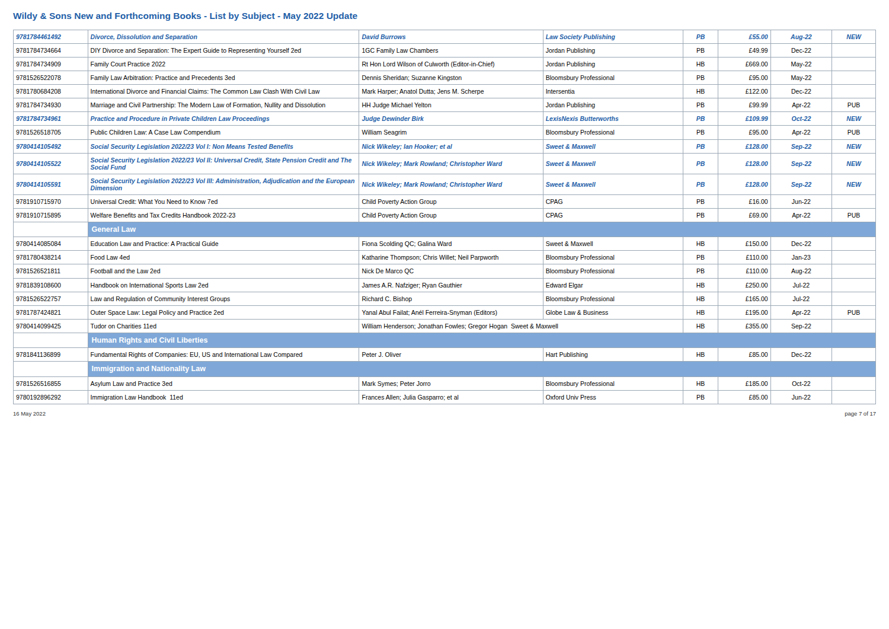Wildy & Sons New and Forthcoming Books - List by Subject - May 2022 Update
| 9781784461492 | Divorce, Dissolution and Separation | David Burrows | Law Society Publishing | PB | £55.00 | Aug-22 | NEW |
| 9781784734664 | DIY Divorce and Separation: The Expert Guide to Representing Yourself 2ed | 1GC Family Law Chambers | Jordan Publishing | PB | £49.99 | Dec-22 | |
| 9781784734909 | Family Court Practice 2022 | Rt Hon Lord Wilson of Culworth (Editor-in-Chief) | Jordan Publishing | HB | £669.00 | May-22 | |
| 9781526522078 | Family Law Arbitration: Practice and Precedents 3ed | Dennis Sheridan; Suzanne Kingston | Bloomsbury Professional | PB | £95.00 | May-22 | |
| 9781780684208 | International Divorce and Financial Claims: The Common Law Clash With Civil Law | Mark Harper; Anatol Dutta; Jens M. Scherpe | Intersentia | HB | £122.00 | Dec-22 | |
| 9781784734930 | Marriage and Civil Partnership: The Modern Law of Formation, Nullity and Dissolution | HH Judge Michael Yelton | Jordan Publishing | PB | £99.99 | Apr-22 | PUB |
| 9781784734961 | Practice and Procedure in Private Children Law Proceedings | Judge Dewinder Birk | LexisNexis Butterworths | PB | £109.99 | Oct-22 | NEW |
| 9781526518705 | Public Children Law: A Case Law Compendium | William Seagrim | Bloomsbury Professional | PB | £95.00 | Apr-22 | PUB |
| 9780414105492 | Social Security Legislation 2022/23 Vol I: Non Means Tested Benefits | Nick Wikeley; Ian Hooker; et al | Sweet & Maxwell | PB | £128.00 | Sep-22 | NEW |
| 9780414105522 | Social Security Legislation 2022/23 Vol II: Universal Credit, State Pension Credit and The Social Fund | Nick Wikeley; Mark Rowland; Christopher Ward | Sweet & Maxwell | PB | £128.00 | Sep-22 | NEW |
| 9780414105591 | Social Security Legislation 2022/23 Vol III: Administration, Adjudication and the European Dimension | Nick Wikeley; Mark Rowland; Christopher Ward | Sweet & Maxwell | PB | £128.00 | Sep-22 | NEW |
| 9781910715970 | Universal Credit: What You Need to Know 7ed | Child Poverty Action Group | CPAG | PB | £16.00 | Jun-22 | |
| 9781910715895 | Welfare Benefits and Tax Credits Handbook 2022-23 | Child Poverty Action Group | CPAG | PB | £69.00 | Apr-22 | PUB |
| | General Law |
| 9780414085084 | Education Law and Practice: A Practical Guide | Fiona Scolding QC; Galina Ward | Sweet & Maxwell | HB | £150.00 | Dec-22 | |
| 9781780438214 | Food Law 4ed | Katharine Thompson; Chris Willet; Neil Parpworth | Bloomsbury Professional | PB | £110.00 | Jan-23 | |
| 9781526521811 | Football and the Law 2ed | Nick De Marco QC | Bloomsbury Professional | PB | £110.00 | Aug-22 | |
| 9781839108600 | Handbook on International Sports Law 2ed | James A.R. Nafziger; Ryan Gauthier | Edward Elgar | HB | £250.00 | Jul-22 | |
| 9781526522757 | Law and Regulation of Community Interest Groups | Richard C. Bishop | Bloomsbury Professional | HB | £165.00 | Jul-22 | |
| 9781787424821 | Outer Space Law: Legal Policy and Practice 2ed | Yanal Abul Failat; Anél Ferreira-Snyman (Editors) | Globe Law & Business | HB | £195.00 | Apr-22 | PUB |
| 9780414099425 | Tudor on Charities 11ed | William Henderson; Jonathan Fowles; Gregor Hogan Sweet & Maxwell | HB | £355.00 | Sep-22 | |
| | Human Rights and Civil Liberties |
| 9781841136899 | Fundamental Rights of Companies: EU, US and International Law Compared | Peter J. Oliver | Hart Publishing | HB | £85.00 | Dec-22 | |
| | Immigration and Nationality Law |
| 9781526516855 | Asylum Law and Practice 3ed | Mark Symes; Peter Jorro | Bloomsbury Professional | HB | £185.00 | Oct-22 | |
| 9780192896292 | Immigration Law Handbook 11ed | Frances Allen; Julia Gasparro; et al | Oxford Univ Press | PB | £85.00 | Jun-22 | |
16 May 2022 page 7 of 17